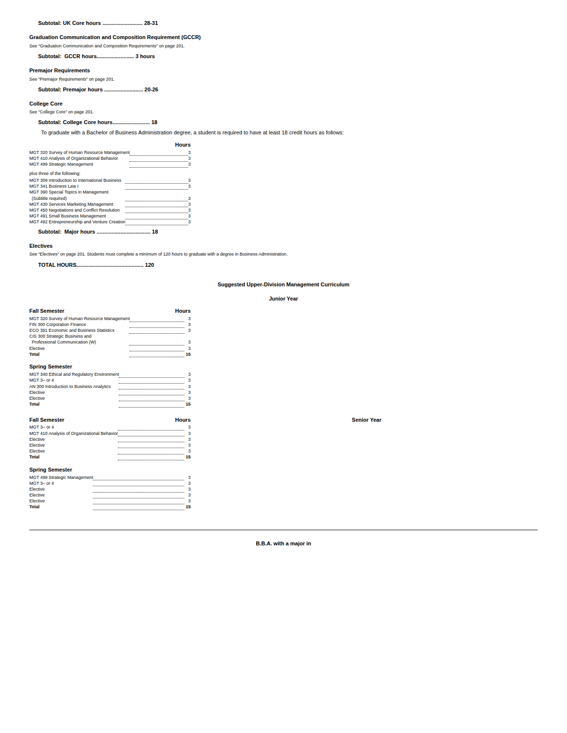Subtotal: UK Core hours ........................... 28-31
Graduation Communication and Composition Requirement (GCCR)
See “Graduation Communication and Composition Requirements” on page 201.
Subtotal: GCCR hours......................... 3 hours
Premajor Requirements
See “Premajor Requirements” on page 201.
Subtotal: Premajor hours .......................... 20-26
College Core
See “College Core” on page 201.
Subtotal: College Core hours......................... 18
To graduate with a Bachelor of Business Administration degree, a student is required to have at least 18 credit hours as follows:
Hours
| MGT 320 Survey of Human Resource Management | | 3 |
| MGT 410 Analysis of Organizational Behavior | | 3 |
| MGT 499 Strategic Management | | 3 |
plus three of the following:
| MGT 309 Introduction to International Business | | 3 |
| MGT 341 Business Law I | | 3 |
| MGT 390 Special Topics in Management | | |
| (Subtitle required) | | 3 |
| MGT 430 Services Marketing Management | | 3 |
| MGT 450 Negotiations and Conflict Resolution | | 3 |
| MGT 491 Small Business Management | | 3 |
| MGT 492 Entrepreneurship and Venture Creation | | 3 |
Subtotal: Major hours .................................... 18
Electives
See “Electives” on page 201. Students must complete a minimum of 120 hours to graduate with a degree in Business Administration.
TOTAL HOURS............................................. 120
Suggested Upper-Division Management Curriculum
Junior Year
Fall Semester Hours
| MGT 320 Survey of Human Resource Management | | 3 |
| FIN 300 Corporation Finance | | 3 |
| ECO 391 Economic and Business Statistics | | 3 |
| CIS 300 Strategic Business and | | |
| Professional Communication (W) | | 3 |
| Elective | | 3 |
| Total | | 15 |
Spring Semester
| MGT 340 Ethical and Regulatory Environment | | 3 |
| MGT 3– or 4 | | 3 |
| AN 300 Introduction to Business Analytics | | 3 |
| Elective | | 3 |
| Elective | | 3 |
| Total | | 15 |
Fall Semester Hours
| MGT 3– or 4 | | 3 |
| MGT 410 Analysis of Organizational Behavior | | 3 |
| Elective | | 3 |
| Elective | | 3 |
| Elective | | 3 |
| Total | | 15 |
Spring Semester
| MGT 499 Strategic Management | | 3 |
| MGT 3– or 4 | | 3 |
| Elective | | 3 |
| Elective | | 3 |
| Elective | | 3 |
| Total | | 15 |
Senior Year
B.B.A. with a major in